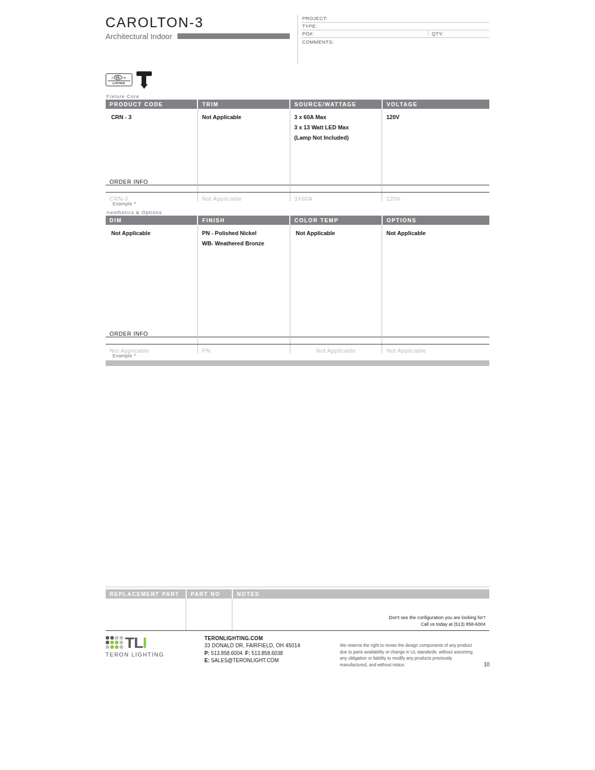CAROLTON-3
Architectural Indoor
PROJECT:
TYPE:
PO#: QTY:
COMMENTS:
c UL us
LISTED
Fixture Core
| PRODUCT CODE | TRIM | SOURCE/WATTAGE | VOLTAGE |
| --- | --- | --- | --- |
| CRN - 3 | Not Applicable | 3 x 60A Max 3 x 13 Watt LED Max (Lamp Not Included) | 120V |
| ORDER INFO | | | |
| CRN-3 | Not Applicable | 3X60A | 120V |
Example ^
Aesthetics & Options
| DIM | FINISH | COLOR TEMP | OPTIONS |
| --- | --- | --- | --- |
| Not Applicable | PN - Polished Nickel WB- Weathered Bronze | Not Applicable | Not Applicable |
| ORDER INFO | | | |
| Not Applicable | PN | Not Applicable | Not Applicable |
Example ^
| REPLACEMENT PART | PART NO | NOTES |
| --- | --- | --- |
| | | Don't see the configuration you are looking for? Call us today at (513) 858-6004 |
TLI
TERON LIGHTING
TERONLIGHTING.COM
33 DONALD DR, FAIRFIELD, OH 45014
P: 513.858.6004 F: 513.858.6038
E: SALES@TERONLIGHT.COM
We reserve the right to revise the design components of any product due to parts availability or change in UL standards, without assuming any obligation or liability to modify any products previously manufactured, and without notice.
10